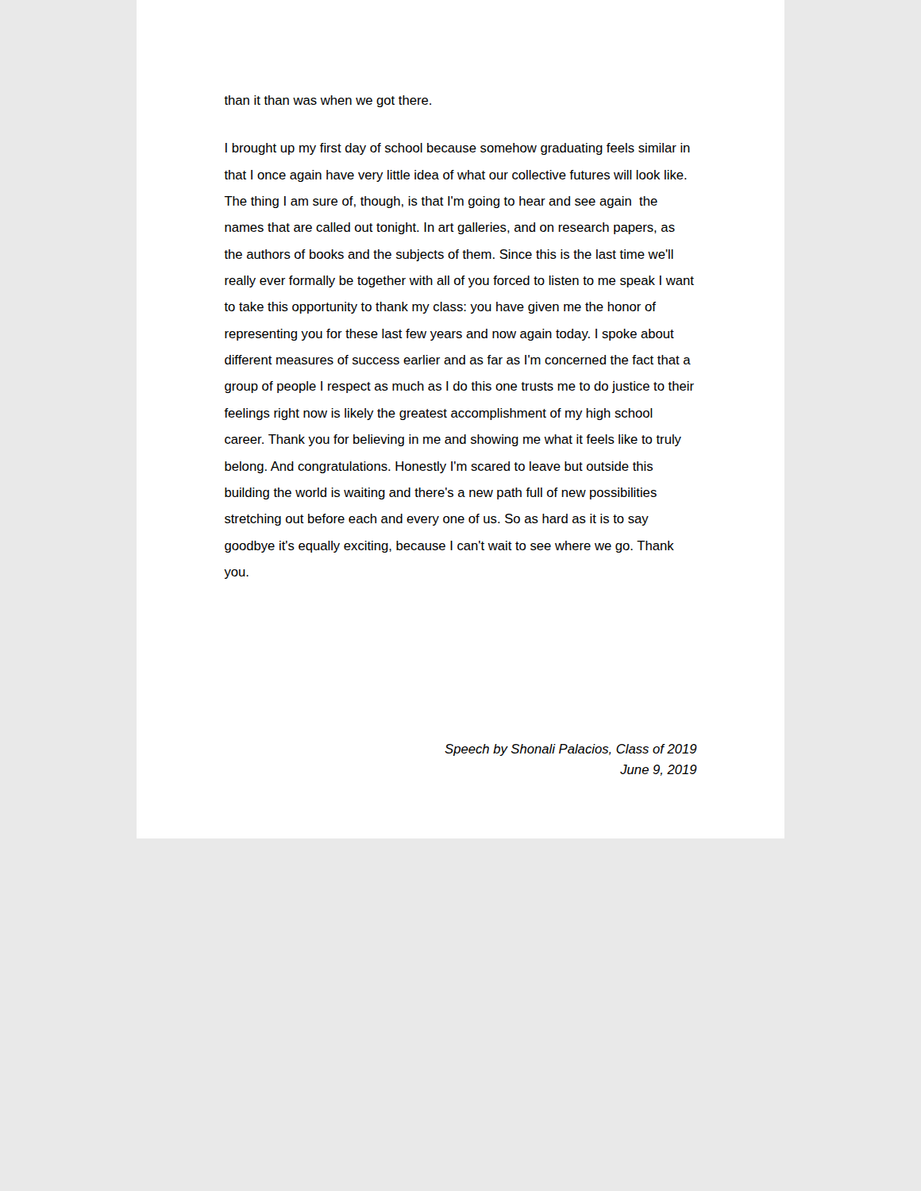than it than was when we got there.
I brought up my first day of school because somehow graduating feels similar in that I once again have very little idea of what our collective futures will look like. The thing I am sure of, though, is that I'm going to hear and see again the names that are called out tonight. In art galleries, and on research papers, as the authors of books and the subjects of them. Since this is the last time we'll really ever formally be together with all of you forced to listen to me speak I want to take this opportunity to thank my class: you have given me the honor of representing you for these last few years and now again today. I spoke about different measures of success earlier and as far as I'm concerned the fact that a group of people I respect as much as I do this one trusts me to do justice to their feelings right now is likely the greatest accomplishment of my high school career. Thank you for believing in me and showing me what it feels like to truly belong. And congratulations. Honestly I'm scared to leave but outside this building the world is waiting and there's a new path full of new possibilities stretching out before each and every one of us. So as hard as it is to say goodbye it's equally exciting, because I can't wait to see where we go. Thank you.
Speech by Shonali Palacios, Class of 2019
June 9, 2019